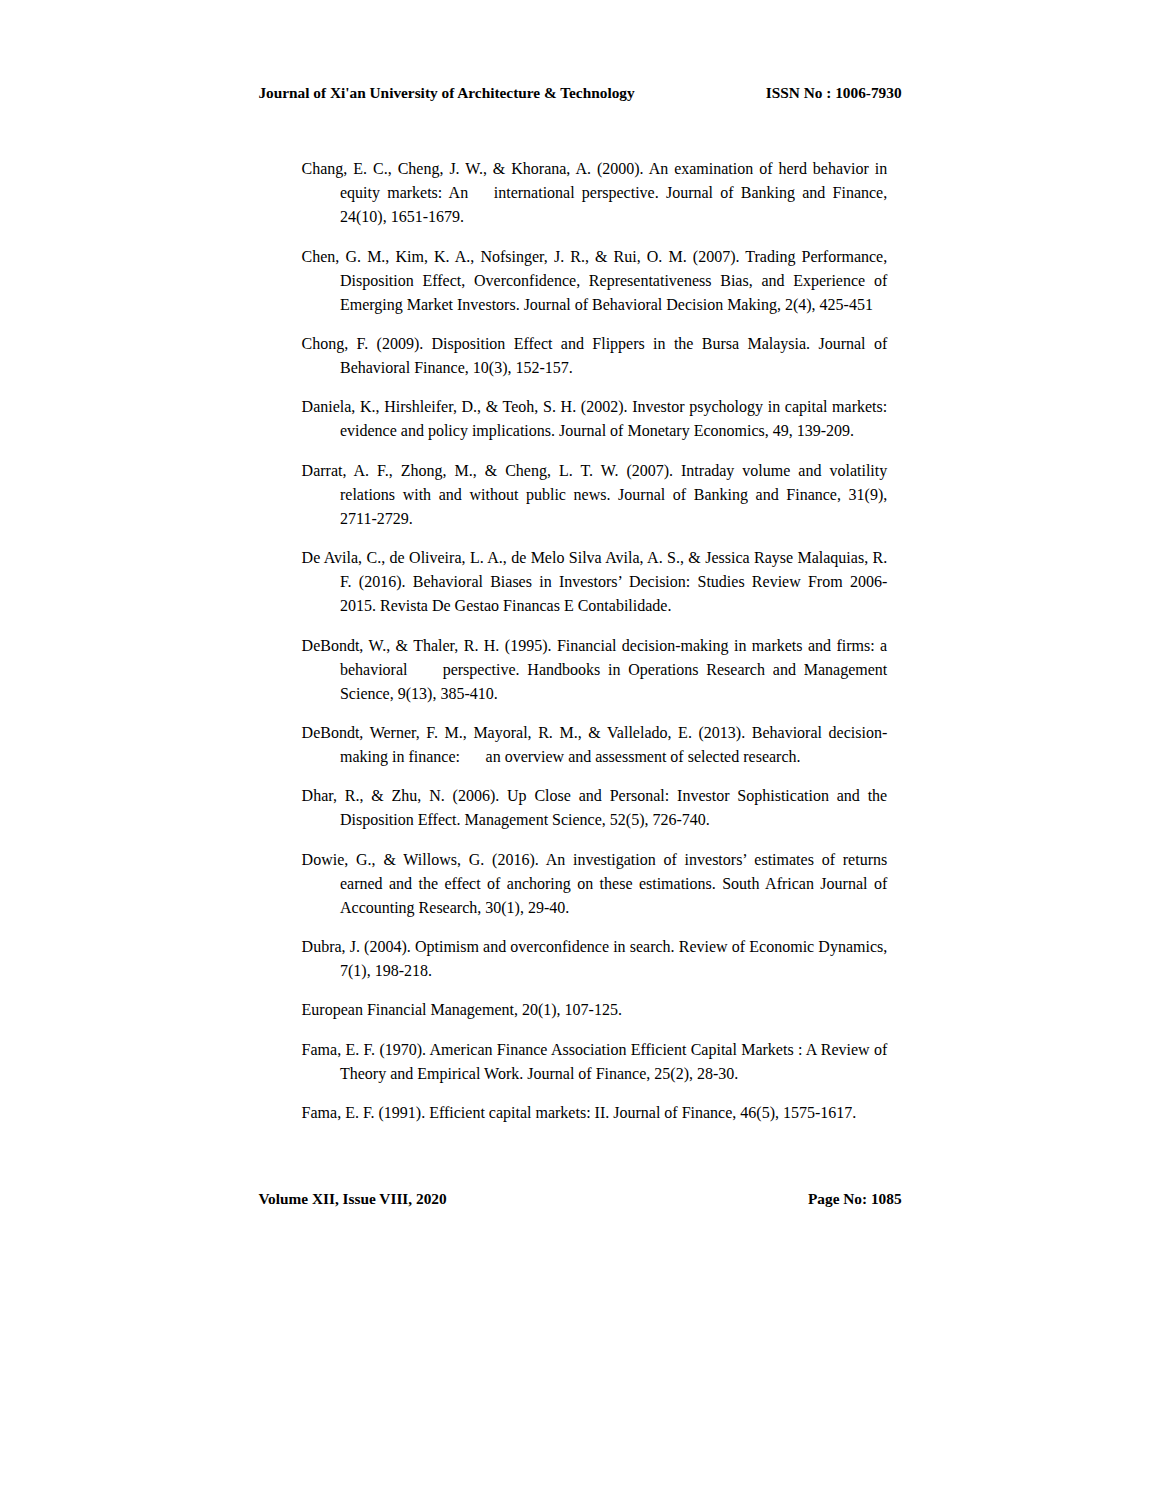Journal of Xi'an University of Architecture & Technology
ISSN No : 1006-7930
Chang, E. C., Cheng, J. W., & Khorana, A. (2000). An examination of herd behavior in equity markets: An international perspective. Journal of Banking and Finance, 24(10), 1651-1679.
Chen, G. M., Kim, K. A., Nofsinger, J. R., & Rui, O. M. (2007). Trading Performance, Disposition Effect, Overconfidence, Representativeness Bias, and Experience of Emerging Market Investors. Journal of Behavioral Decision Making, 2(4), 425-451
Chong, F. (2009). Disposition Effect and Flippers in the Bursa Malaysia. Journal of Behavioral Finance, 10(3), 152-157.
Daniela, K., Hirshleifer, D., & Teoh, S. H. (2002). Investor psychology in capital markets: evidence and policy implications. Journal of Monetary Economics, 49, 139-209.
Darrat, A. F., Zhong, M., & Cheng, L. T. W. (2007). Intraday volume and volatility relations with and without public news. Journal of Banking and Finance, 31(9), 2711-2729.
De Avila, C., de Oliveira, L. A., de Melo Silva Avila, A. S., & Jessica Rayse Malaquias, R. F. (2016). Behavioral Biases in Investors’ Decision: Studies Review From 2006-2015. Revista De Gestao Financas E Contabilidade.
DeBondt, W., & Thaler, R. H. (1995). Financial decision-making in markets and firms: a behavioral perspective. Handbooks in Operations Research and Management Science, 9(13), 385-410.
DeBondt, Werner, F. M., Mayoral, R. M., & Vallelado, E. (2013). Behavioral decision-making in finance: an overview and assessment of selected research.
Dhar, R., & Zhu, N. (2006). Up Close and Personal: Investor Sophistication and the Disposition Effect. Management Science, 52(5), 726-740.
Dowie, G., & Willows, G. (2016). An investigation of investors’ estimates of returns earned and the effect of anchoring on these estimations. South African Journal of Accounting Research, 30(1), 29-40.
Dubra, J. (2004). Optimism and overconfidence in search. Review of Economic Dynamics, 7(1), 198-218.
European Financial Management, 20(1), 107-125.
Fama, E. F. (1970). American Finance Association Efficient Capital Markets : A Review of Theory and Empirical Work. Journal of Finance, 25(2), 28-30.
Fama, E. F. (1991). Efficient capital markets: II. Journal of Finance, 46(5), 1575-1617.
Volume XII, Issue VIII, 2020
Page No: 1085